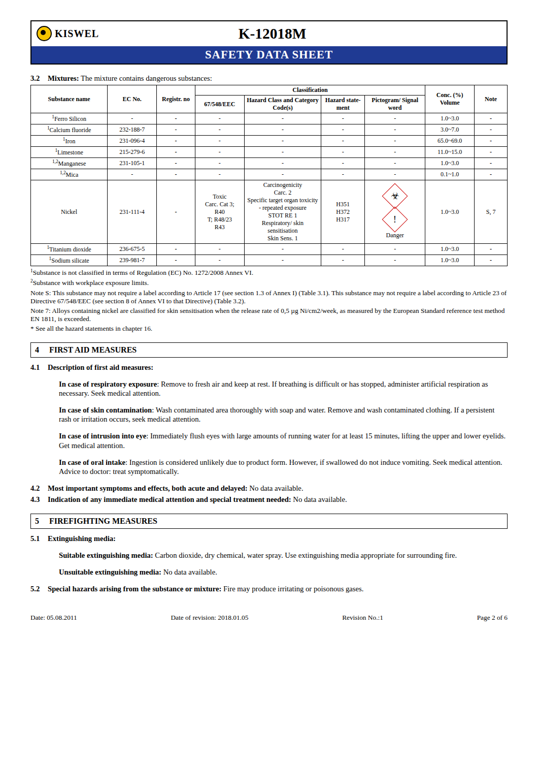KISWEL
K-12018M
SAFETY DATA SHEET
3.2 Mixtures: The mixture contains dangerous substances:
| Substance name | EC No. | Registr. no | Classification | Conc. (%) Volume | Note |
| --- | --- | --- | --- | --- | --- |
| 67/548/EEC | Hazard Class and Category Code(s) | Hazard state-ment | Pictogram/ Signal word |
| 1 Ferro Silicon | - | - | - | - | - | - | 1.0~3.0 | - |
| 1 Calcium fluoride | 232-188-7 | - | - | - | - | - | 3.0~7.0 | - |
| 1 Iron | 231-096-4 | - | - | - | - | - | 65.0~69.0 | - |
| 1 Limestone | 215-279-6 | - | - | - | - | - | 11.0~15.0 | - |
| 1 , 2 Manganese | 231-105-1 | - | - | - | - | - | 1.0~3.0 | - |
| 1 , 2 Mica | - | - | - | - | - | - | 0.1~1.0 | - |
| Nickel | 231-111-4 | - | Toxic Carc. Cat 3; R40 T; R48/23 R43 | Carcinogenicity Carc. 2 Specific target organ toxicity - repeated exposure STOT RE 1 Respiratory/ skin sensitisation Skin Sens. 1 | H351 H372 H317 | ☣ ! Danger | 1.0~3.0 | S, 7 |
| 1 Titanium dioxide | 236-675-5 | - | - | - | - | - | 1.0~3.0 | - |
| 1 Sodium silicate | 239-981-7 | - | - | - | - | - | 1.0~3.0 | - |
1 Substance is not classified in terms of Regulation (EC) No. 1272/2008 Annex VI.
2 Substance with workplace exposure limits.
Note S: This substance may not require a label according to Article 17 (see section 1.3 of Annex I) (Table 3.1). This substance may not require a label according to Article 23 of Directive 67/548/EEC (see section 8 of Annex VI to that Directive) (Table 3.2).
Note 7: Alloys containing nickel are classified for skin sensitisation when the release rate of 0,5 µg Ni/cm2/week, as measured by the European Standard reference test method EN 1811, is exceeded.
* See all the hazard statements in chapter 16.
4 FIRST AID MEASURES
4.1 Description of first aid measures:
In case of respiratory exposure: Remove to fresh air and keep at rest. If breathing is difficult or has stopped, administer artificial respiration as necessary. Seek medical attention.
In case of skin contamination: Wash contaminated area thoroughly with soap and water. Remove and wash contaminated clothing. If a persistent rash or irritation occurs, seek medical attention.
In case of intrusion into eye: Immediately flush eyes with large amounts of running water for at least 15 minutes, lifting the upper and lower eyelids. Get medical attention.
In case of oral intake: Ingestion is considered unlikely due to product form. However, if swallowed do not induce vomiting. Seek medical attention. Advice to doctor: treat symptomatically.
4.2 Most important symptoms and effects, both acute and delayed: No data available.
4.3 Indication of any immediate medical attention and special treatment needed: No data available.
5 FIREFIGHTING MEASURES
5.1 Extinguishing media:
Suitable extinguishing media: Carbon dioxide, dry chemical, water spray. Use extinguishing media appropriate for surrounding fire.
Unsuitable extinguishing media: No data available.
5.2 Special hazards arising from the substance or mixture: Fire may produce irritating or poisonous gases.
Date: 05.08.2011
Date of revision: 2018.01.05
Revision No.:1
Page 2 of 6